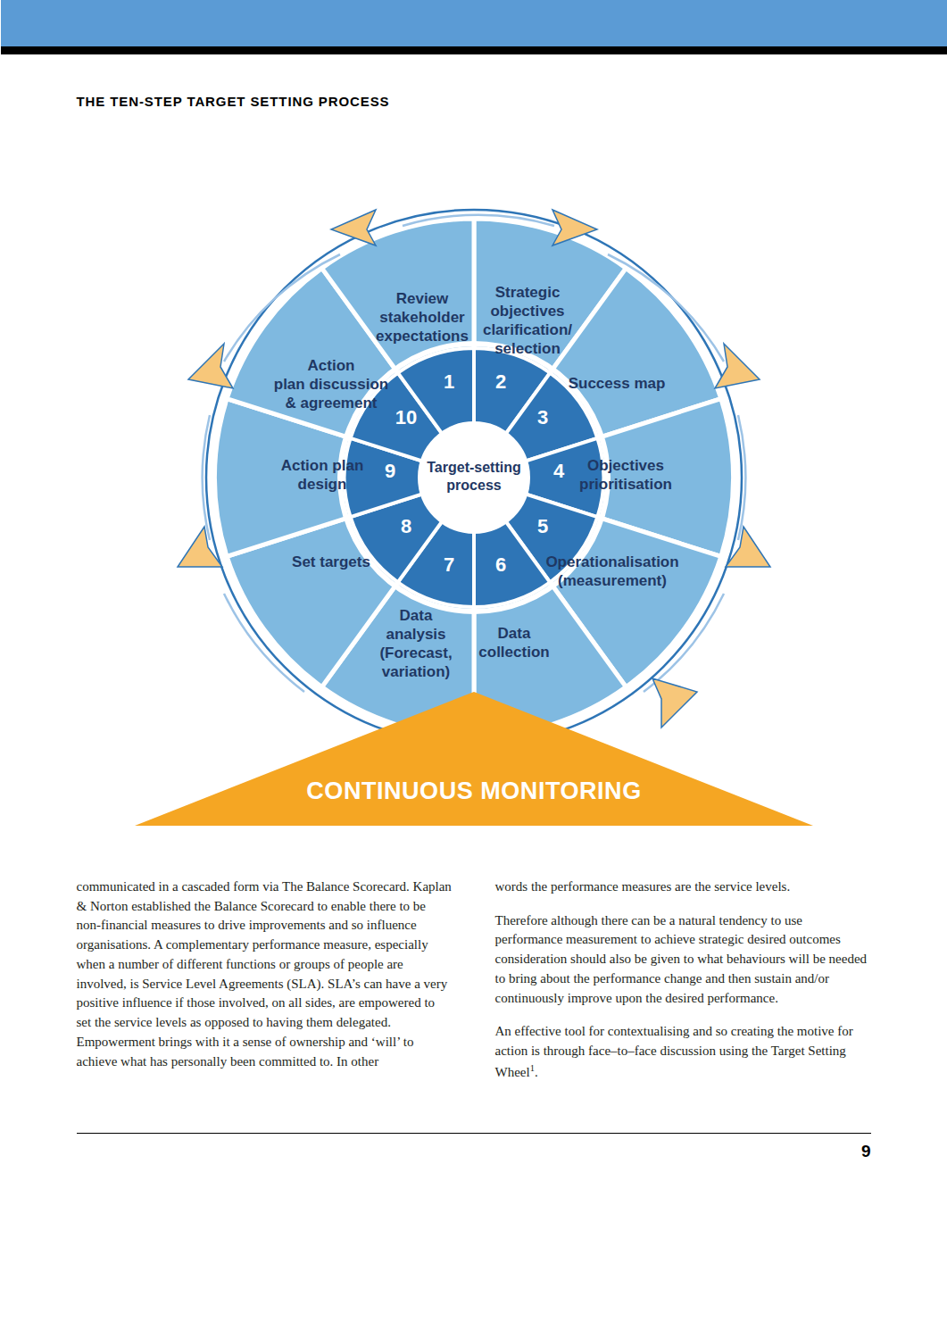The Ten-Step Target Setting Process
The Ten-Step Target Setting Process wheel Each wedge spans 36 degrees. Start at -90deg (top) going clockwise. Wedge i: from angle a1 to a2 Target-setting process 1 2 3 4 5 6 7 8 9 10 Review stakeholder expectations Strategic objectives clarification/ selection Success map Objectives prioritisation Operationalisation (measurement) Data collection Data analysis (Forecast, variation) Set targets Action plan design Action plan discussion & agreement CONTINUOUS MONITORING
communicated in a cascaded form via The Balance Scorecard. Kaplan & Norton established the Balance Scorecard to enable there to be non-financial measures to drive improvements and so influence organisations. A complementary performance measure, especially when a number of different functions or groups of people are involved, is Service Level Agreements (SLA). SLA’s can have a very positive influence if those involved, on all sides, are empowered to set the service levels as opposed to having them delegated. Empowerment brings with it a sense of ownership and ‘will’ to achieve what has personally been committed to. In other
words the performance measures are the service levels.
Therefore although there can be a natural tendency to use performance measurement to achieve strategic desired outcomes consideration should also be given to what behaviours will be needed to bring about the performance change and then sustain and/or continuously improve upon the desired performance.
An effective tool for contextualising and so creating the motive for action is through face–to–face discussion using the Target Setting Wheel1.
9